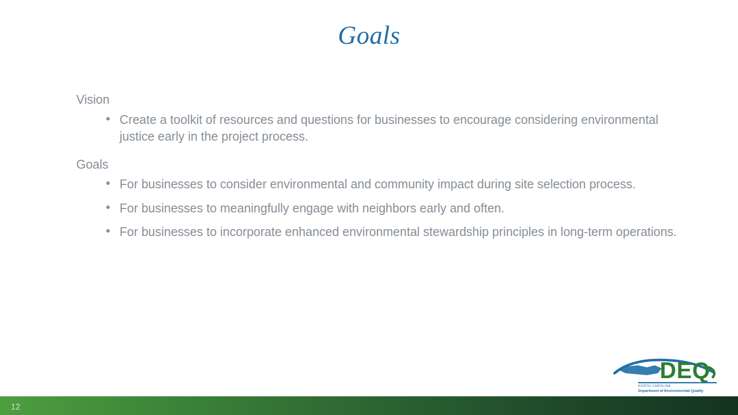Goals
Vision
Create a toolkit of resources and questions for businesses to encourage considering environmental justice early in the project process.
Goals
For businesses to consider environmental and community impact during site selection process.
For businesses to meaningfully engage with neighbors early and often.
For businesses to incorporate enhanced environmental stewardship principles in long-term operations.
DEQ NORTH CAROLINA Department of Environmental Quality
12